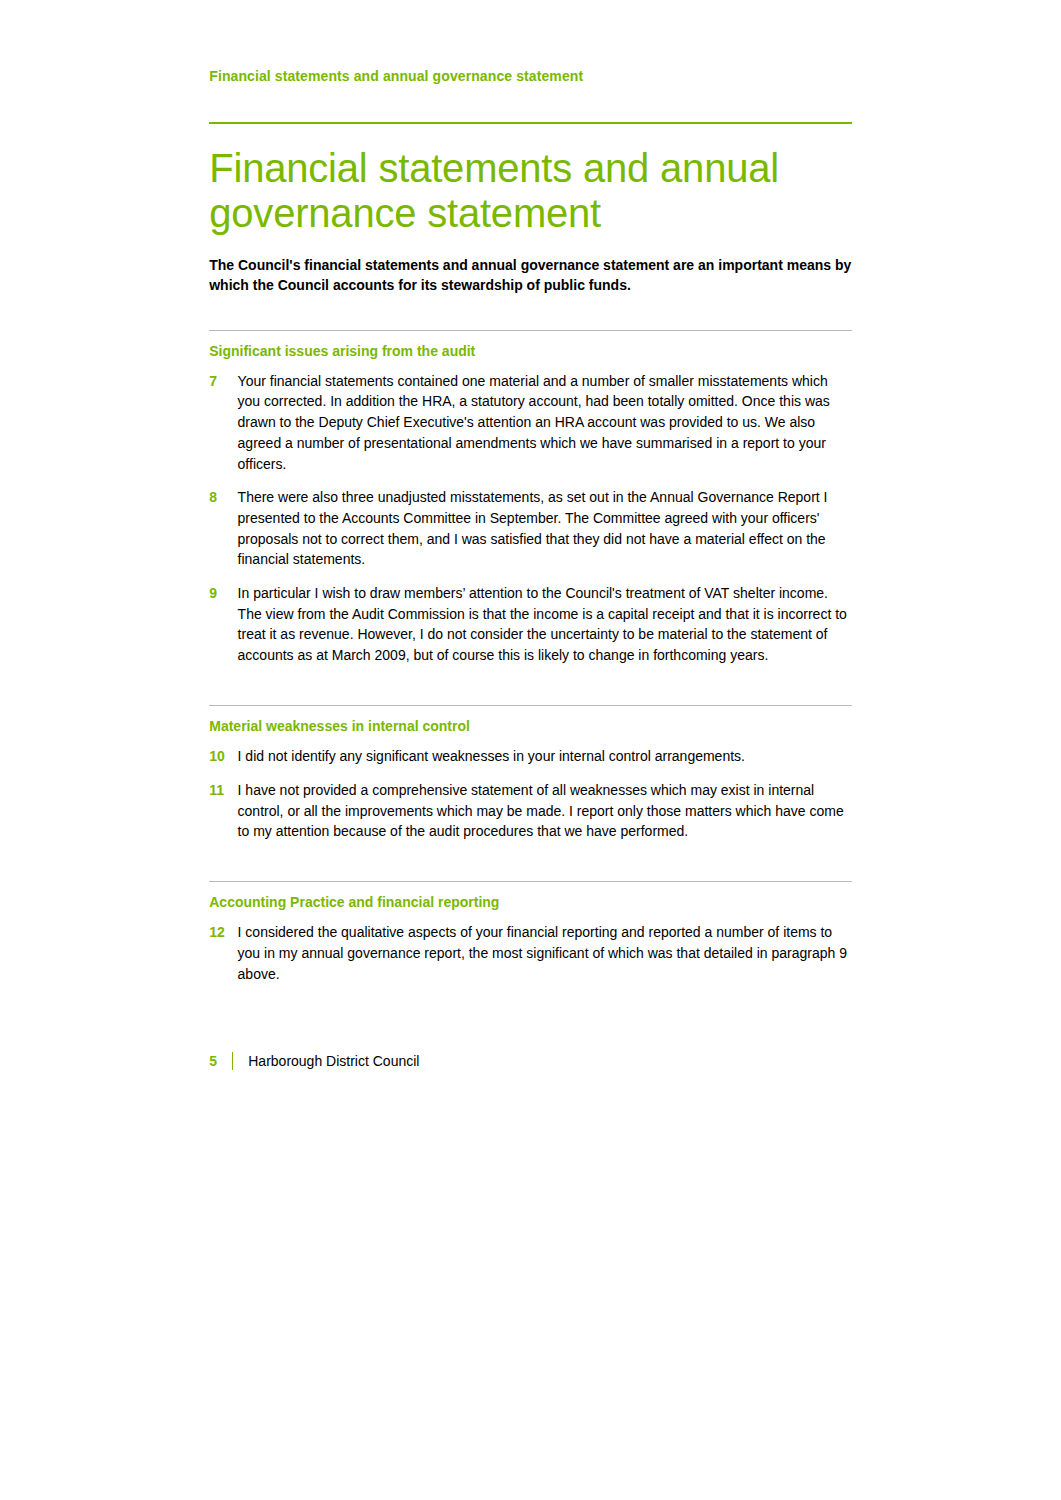Financial statements and annual governance statement
Financial statements and annual governance statement
The Council's financial statements and annual governance statement are an important means by which the Council accounts for its stewardship of public funds.
Significant issues arising from the audit
7
Your financial statements contained one material and a number of smaller misstatements which you corrected. In addition the HRA, a statutory account, had been totally omitted. Once this was drawn to the Deputy Chief Executive's attention an HRA account was provided to us. We also agreed a number of presentational amendments which we have summarised in a report to your officers.
8
There were also three unadjusted misstatements, as set out in the Annual Governance Report I presented to the Accounts Committee in September. The Committee agreed with your officers' proposals not to correct them, and I was satisfied that they did not have a material effect on the financial statements.
9
In particular I wish to draw members’ attention to the Council's treatment of VAT shelter income. The view from the Audit Commission is that the income is a capital receipt and that it is incorrect to treat it as revenue. However, I do not consider the uncertainty to be material to the statement of accounts as at March 2009, but of course this is likely to change in forthcoming years.
Material weaknesses in internal control
10
I did not identify any significant weaknesses in your internal control arrangements.
11
I have not provided a comprehensive statement of all weaknesses which may exist in internal control, or all the improvements which may be made. I report only those matters which have come to my attention because of the audit procedures that we have performed.
Accounting Practice and financial reporting
12
I considered the qualitative aspects of your financial reporting and reported a number of items to you in my annual governance report, the most significant of which was that detailed in paragraph 9 above.
5 Harborough District Council